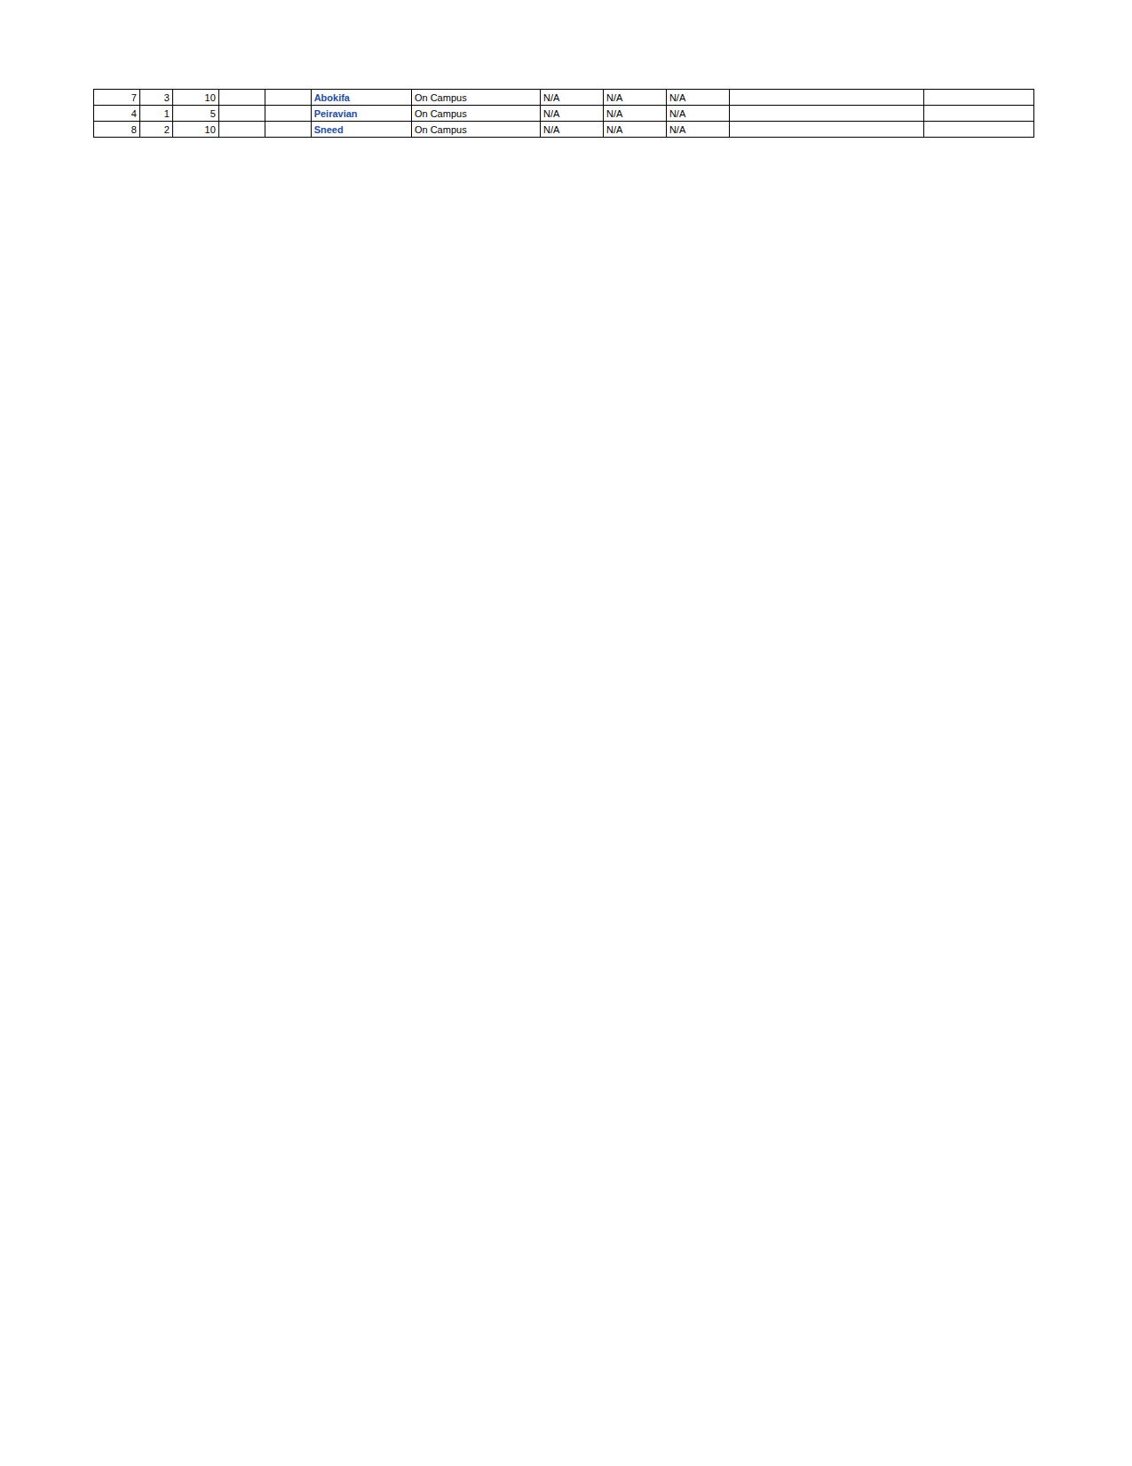| 7 | 3 | 10 | | | Abokifa | On Campus | N/A | N/A | N/A | | |
| 4 | 1 | 5 | | | Peiravian | On Campus | N/A | N/A | N/A | | |
| 8 | 2 | 10 | | | Sneed | On Campus | N/A | N/A | N/A | | |